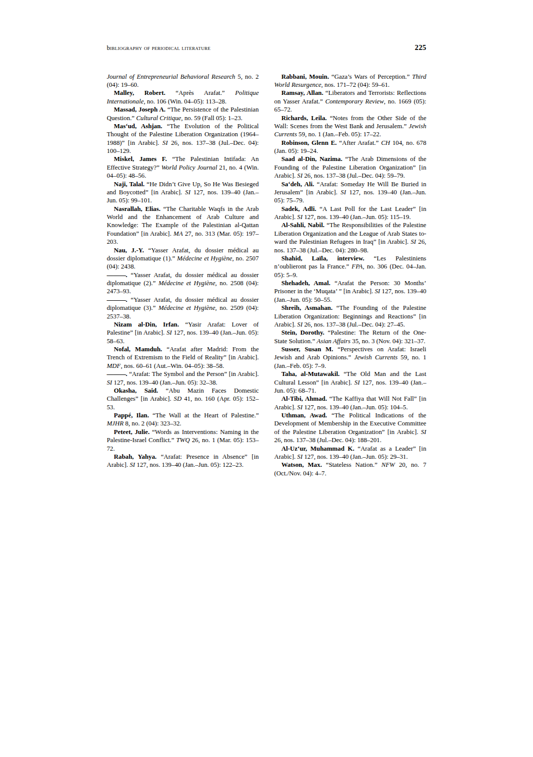Bibliography of Periodical Literature 225
Journal of Entrepreneurial Behavioral Research 5, no. 2 (04): 19–60.
Malley, Robert. “Après Arafat.” Politique Internationale, no. 106 (Win. 04–05): 113–28.
Massad, Joseph A. “The Persistence of the Palestinian Question.” Cultural Critique, no. 59 (Fall 05): 1–23.
Mas‘ud, Ashjan. “The Evolution of the Political Thought of the Palestine Liberation Organization (1964–1988)” [in Arabic]. SI 26, nos. 137–38 (Jul.–Dec. 04): 100–129.
Miskel, James F. “The Palestinian Intifada: An Effective Strategy?” World Policy Journal 21, no. 4 (Win. 04–05): 48–56.
Naji, Talal. “He Didn’t Give Up, So He Was Besieged and Boycotted” [in Arabic]. SI 127, nos. 139–40 (Jan.–Jun. 05): 99–101.
Nasrallah, Elias. “The Charitable Waqfs in the Arab World and the Enhancement of Arab Culture and Knowledge: The Example of the Palestinian al-Qattan Foundation” [in Arabic]. MA 27, no. 313 (Mar. 05): 197–203.
Nau, J.-Y. “Yasser Arafat, du dossier médical au dossier diplomatique (1).” Médecine et Hygiène, no. 2507 (04): 2438.
———. “Yasser Arafat, du dossier médical au dossier diplomatique (2).” Médecine et Hygiène, no. 2508 (04): 2473–93.
———. “Yasser Arafat, du dossier médical au dossier diplomatique (3).” Médecine et Hygiène, no. 2509 (04): 2537–38.
Nizam al-Din, Irfan. “Yasir Arafat: Lover of Palestine” [in Arabic]. SI 127, nos. 139–40 (Jan.–Jun. 05): 58–63.
Nofal, Mamduh. “Arafat after Madrid: From the Trench of Extremism to the Field of Reality” [in Arabic]. MDF, nos. 60–61 (Aut.–Win. 04–05): 38–58.
———. “Arafat: The Symbol and the Person” [in Arabic]. SI 127, nos. 139–40 (Jan.–Jun. 05): 32–38.
Okasha, Said. “Abu Mazin Faces Domestic Challenges” [in Arabic]. SD 41, no. 160 (Apr. 05): 152–53.
Pappé, Ilan. “The Wall at the Heart of Palestine.” MJHR 8, no. 2 (04): 323–32.
Peteet, Julie. “Words as Interventions: Naming in the Palestine-Israel Conflict.” TWQ 26, no. 1 (Mar. 05): 153–72.
Rabah, Yahya. “Arafat: Presence in Absence” [in Arabic]. SI 127, nos. 139–40 (Jan.–Jun. 05): 122–23.
Rabbani, Mouin. “Gaza’s Wars of Perception.” Third World Resurgence, nos. 171–72 (04): 59–61.
Ramsay, Allan. “Liberators and Terrorists: Reflections on Yasser Arafat.” Contemporary Review, no. 1669 (05): 65–72.
Richards, Leila. “Notes from the Other Side of the Wall: Scenes from the West Bank and Jerusalem.” Jewish Currents 59, no. 1 (Jan.–Feb. 05): 17–22.
Robinson, Glenn E. “After Arafat.” CH 104, no. 678 (Jan. 05): 19–24.
Saad al-Din, Nazima. “The Arab Dimensions of the Founding of the Palestine Liberation Organization” [in Arabic]. SI 26, nos. 137–38 (Jul.–Dec. 04): 59–79.
Sa‘deh, Ali. “Arafat: Someday He Will Be Buried in Jerusalem” [in Arabic]. SI 127, nos. 139–40 (Jan.–Jun. 05): 75–79.
Sadek, Adli. “A Last Poll for the Last Leader” [in Arabic]. SI 127, nos. 139–40 (Jan.–Jun. 05): 115–19.
Al-Sahli, Nabil. “The Responsibilities of the Palestine Liberation Organization and the League of Arab States toward the Palestinian Refugees in Iraq” [in Arabic]. SI 26, nos. 137–38 (Jul.–Dec. 04): 280–98.
Shahid, Laïla, interview. “Les Palestiniens n’oublieront pas la France.” FPA, no. 306 (Dec. 04–Jan. 05): 5–9.
Shehadeh, Amal. “Arafat the Person: 30 Months’ Prisoner in the ‘Muqata’ ” [in Arabic]. SI 127, nos. 139–40 (Jan.–Jun. 05): 50–55.
Shreih, Asmahan. “The Founding of the Palestine Liberation Organization: Beginnings and Reactions” [in Arabic]. SI 26, nos. 137–38 (Jul.–Dec. 04): 27–45.
Stein, Dorothy. “Palestine: The Return of the One-State Solution.” Asian Affairs 35, no. 3 (Nov. 04): 321–37.
Susser, Susan M. “Perspectives on Arafat: Israeli Jewish and Arab Opinions.” Jewish Currents 59, no. 1 (Jan.–Feb. 05): 7–9.
Taha, al-Mutawakil. “The Old Man and the Last Cultural Lesson” [in Arabic]. SI 127, nos. 139–40 (Jan.–Jun. 05): 68–71.
Al-Tibi, Ahmad. “The Kaffiya that Will Not Fall” [in Arabic]. SI 127, nos. 139–40 (Jan.–Jun. 05): 104–5.
Uthman, Awad. “The Political Indications of the Development of Membership in the Executive Committee of the Palestine Liberation Organization” [in Arabic]. SI 26, nos. 137–38 (Jul.–Dec. 04): 188–201.
Al-Uz‘ur, Muhammad K. “Arafat as a Leader” [in Arabic]. SI 127, nos. 139–40 (Jan.–Jun. 05): 29–31.
Watson, Max. “Stateless Nation.” NFW 20, no. 7 (Oct./Nov. 04): 4–7.